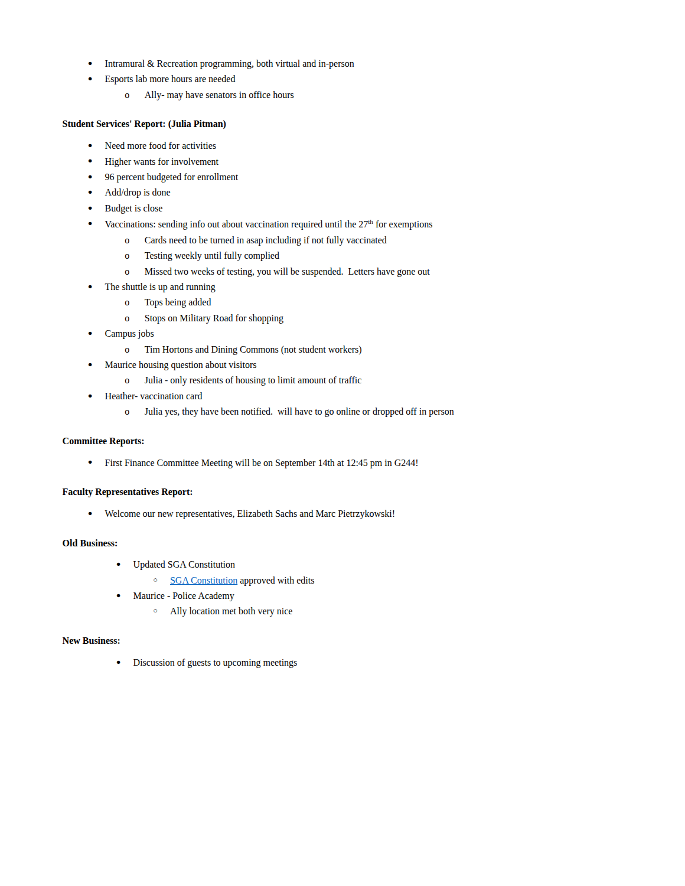Intramural & Recreation programming, both virtual and in-person
Esports lab more hours are needed
Ally- may have senators in office hours
Student Services' Report: (Julia Pitman)
Need more food for activities
Higher wants for involvement
96 percent budgeted for enrollment
Add/drop is done
Budget is close
Vaccinations: sending info out about vaccination required until the 27th for exemptions
Cards need to be turned in asap including if not fully vaccinated
Testing weekly until fully complied
Missed two weeks of testing, you will be suspended. Letters have gone out
The shuttle is up and running
Tops being added
Stops on Military Road for shopping
Campus jobs
Tim Hortons and Dining Commons (not student workers)
Maurice housing question about visitors
Julia - only residents of housing to limit amount of traffic
Heather- vaccination card
Julia yes, they have been notified. will have to go online or dropped off in person
Committee Reports:
First Finance Committee Meeting will be on September 14th at 12:45 pm in G244!
Faculty Representatives Report:
Welcome our new representatives, Elizabeth Sachs and Marc Pietrzykowski!
Old Business:
Updated SGA Constitution
SGA Constitution approved with edits
Maurice - Police Academy
Ally location met both very nice
New Business:
Discussion of guests to upcoming meetings